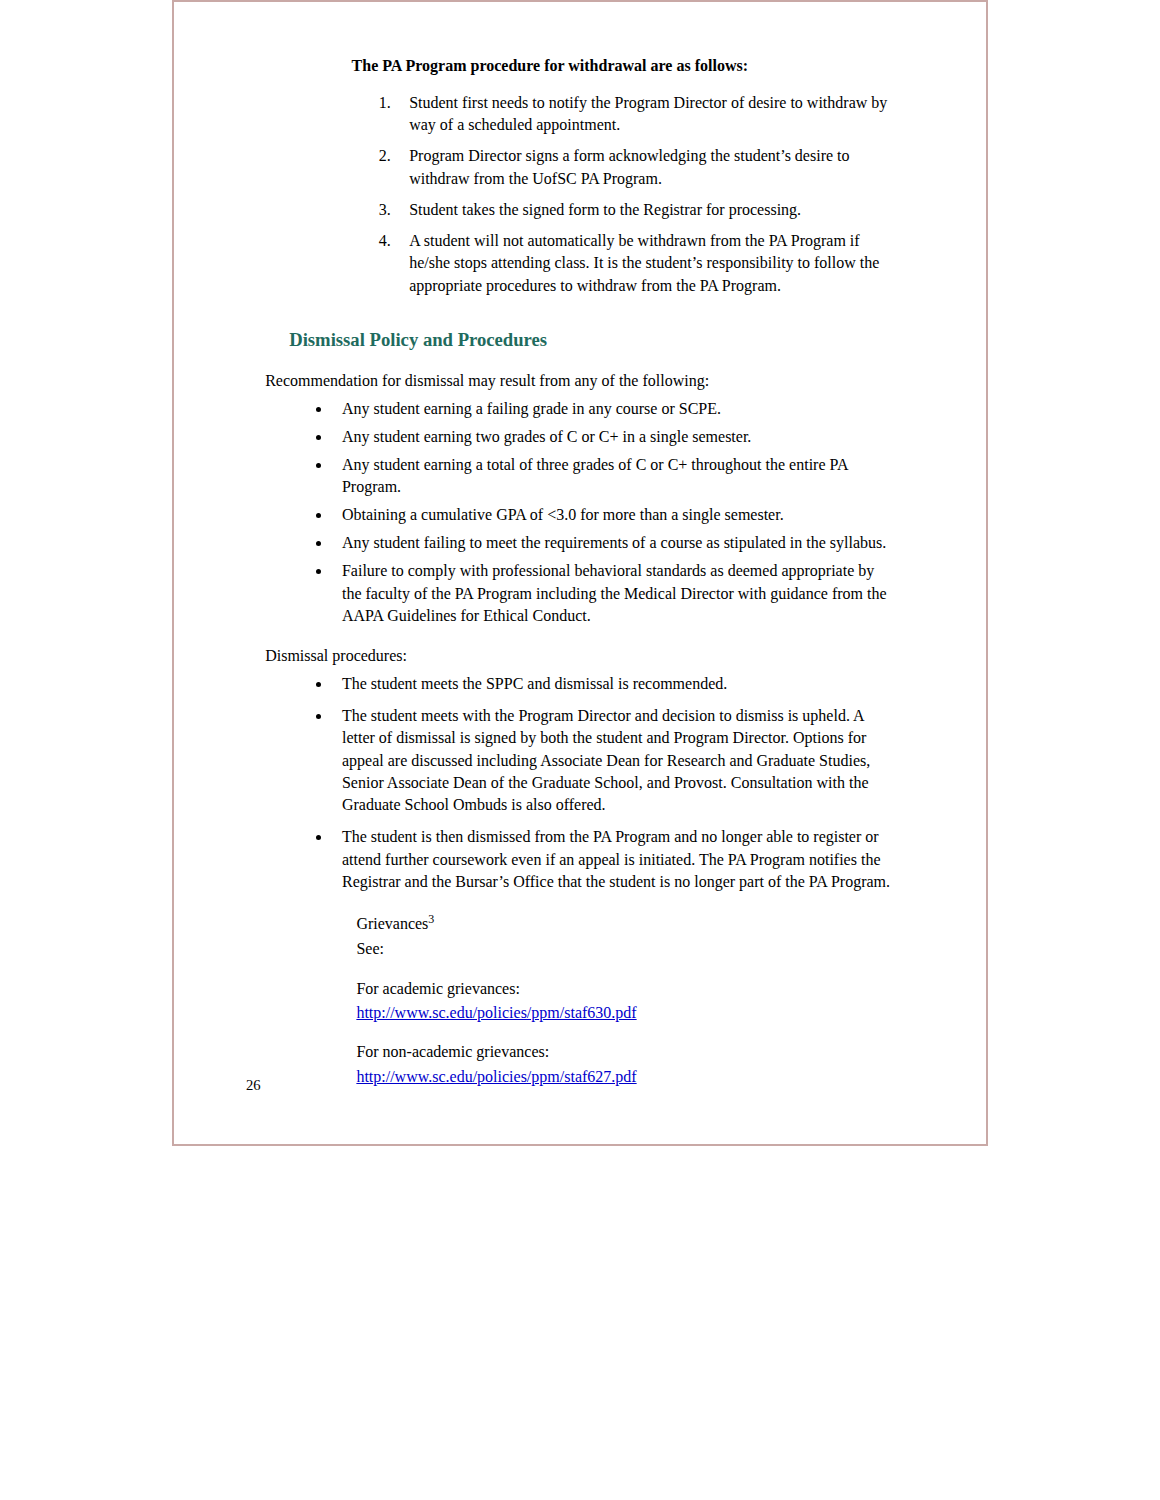The PA Program procedure for withdrawal are as follows:
Student first needs to notify the Program Director of desire to withdraw by way of a scheduled appointment.
Program Director signs a form acknowledging the student’s desire to withdraw from the UofSC PA Program.
Student takes the signed form to the Registrar for processing.
A student will not automatically be withdrawn from the PA Program if he/she stops attending class. It is the student’s responsibility to follow the appropriate procedures to withdraw from the PA Program.
Dismissal Policy and Procedures
Recommendation for dismissal may result from any of the following:
Any student earning a failing grade in any course or SCPE.
Any student earning two grades of C or C+ in a single semester.
Any student earning a total of three grades of C or C+ throughout the entire PA Program.
Obtaining a cumulative GPA of <3.0 for more than a single semester.
Any student failing to meet the requirements of a course as stipulated in the syllabus.
Failure to comply with professional behavioral standards as deemed appropriate by the faculty of the PA Program including the Medical Director with guidance from the AAPA Guidelines for Ethical Conduct.
Dismissal procedures:
The student meets the SPPC and dismissal is recommended.
The student meets with the Program Director and decision to dismiss is upheld. A letter of dismissal is signed by both the student and Program Director. Options for appeal are discussed including Associate Dean for Research and Graduate Studies, Senior Associate Dean of the Graduate School, and Provost. Consultation with the Graduate School Ombuds is also offered.
The student is then dismissed from the PA Program and no longer able to register or attend further coursework even if an appeal is initiated. The PA Program notifies the Registrar and the Bursar’s Office that the student is no longer part of the PA Program.
Grievances3
See:
For academic grievances:
http://www.sc.edu/policies/ppm/staf630.pdf
For non-academic grievances:
http://www.sc.edu/policies/ppm/staf627.pdf
26